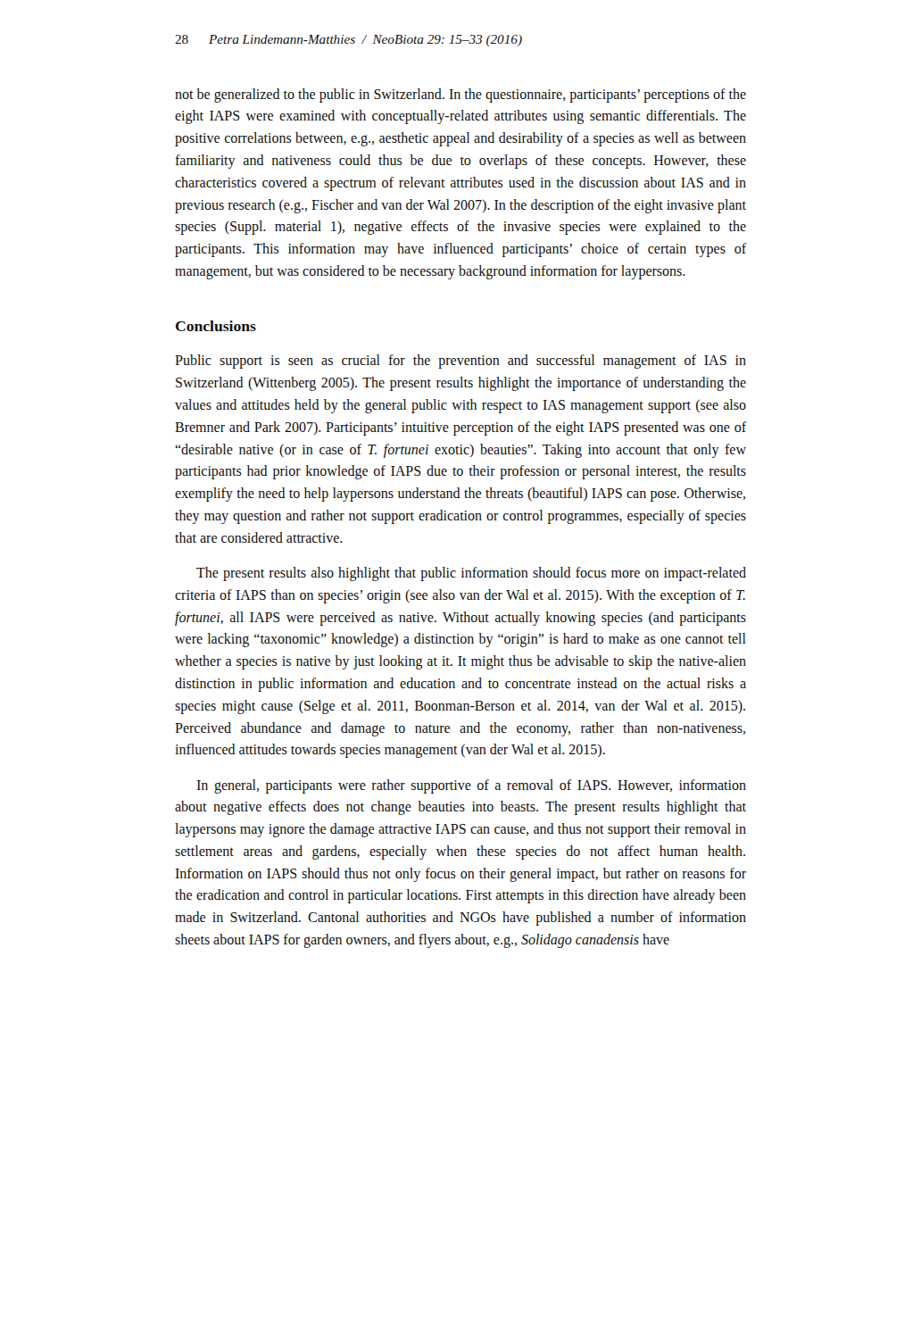28 Petra Lindemann-Matthies / NeoBiota 29: 15–33 (2016)
not be generalized to the public in Switzerland. In the questionnaire, participants’ perceptions of the eight IAPS were examined with conceptually-related attributes using semantic differentials. The positive correlations between, e.g., aesthetic appeal and desirability of a species as well as between familiarity and nativeness could thus be due to overlaps of these concepts. However, these characteristics covered a spectrum of relevant attributes used in the discussion about IAS and in previous research (e.g., Fischer and van der Wal 2007). In the description of the eight invasive plant species (Suppl. material 1), negative effects of the invasive species were explained to the participants. This information may have influenced participants’ choice of certain types of management, but was considered to be necessary background information for laypersons.
Conclusions
Public support is seen as crucial for the prevention and successful management of IAS in Switzerland (Wittenberg 2005). The present results highlight the importance of understanding the values and attitudes held by the general public with respect to IAS management support (see also Bremner and Park 2007). Participants’ intuitive perception of the eight IAPS presented was one of “desirable native (or in case of T. fortunei exotic) beauties”. Taking into account that only few participants had prior knowledge of IAPS due to their profession or personal interest, the results exemplify the need to help laypersons understand the threats (beautiful) IAPS can pose. Otherwise, they may question and rather not support eradication or control programmes, especially of species that are considered attractive.
The present results also highlight that public information should focus more on impact-related criteria of IAPS than on species’ origin (see also van der Wal et al. 2015). With the exception of T. fortunei, all IAPS were perceived as native. Without actually knowing species (and participants were lacking “taxonomic” knowledge) a distinction by “origin” is hard to make as one cannot tell whether a species is native by just looking at it. It might thus be advisable to skip the native-alien distinction in public information and education and to concentrate instead on the actual risks a species might cause (Selge et al. 2011, Boonman-Berson et al. 2014, van der Wal et al. 2015). Perceived abundance and damage to nature and the economy, rather than non-nativeness, influenced attitudes towards species management (van der Wal et al. 2015).
In general, participants were rather supportive of a removal of IAPS. However, information about negative effects does not change beauties into beasts. The present results highlight that laypersons may ignore the damage attractive IAPS can cause, and thus not support their removal in settlement areas and gardens, especially when these species do not affect human health. Information on IAPS should thus not only focus on their general impact, but rather on reasons for the eradication and control in particular locations. First attempts in this direction have already been made in Switzerland. Cantonal authorities and NGOs have published a number of information sheets about IAPS for garden owners, and flyers about, e.g., Solidago canadensis have